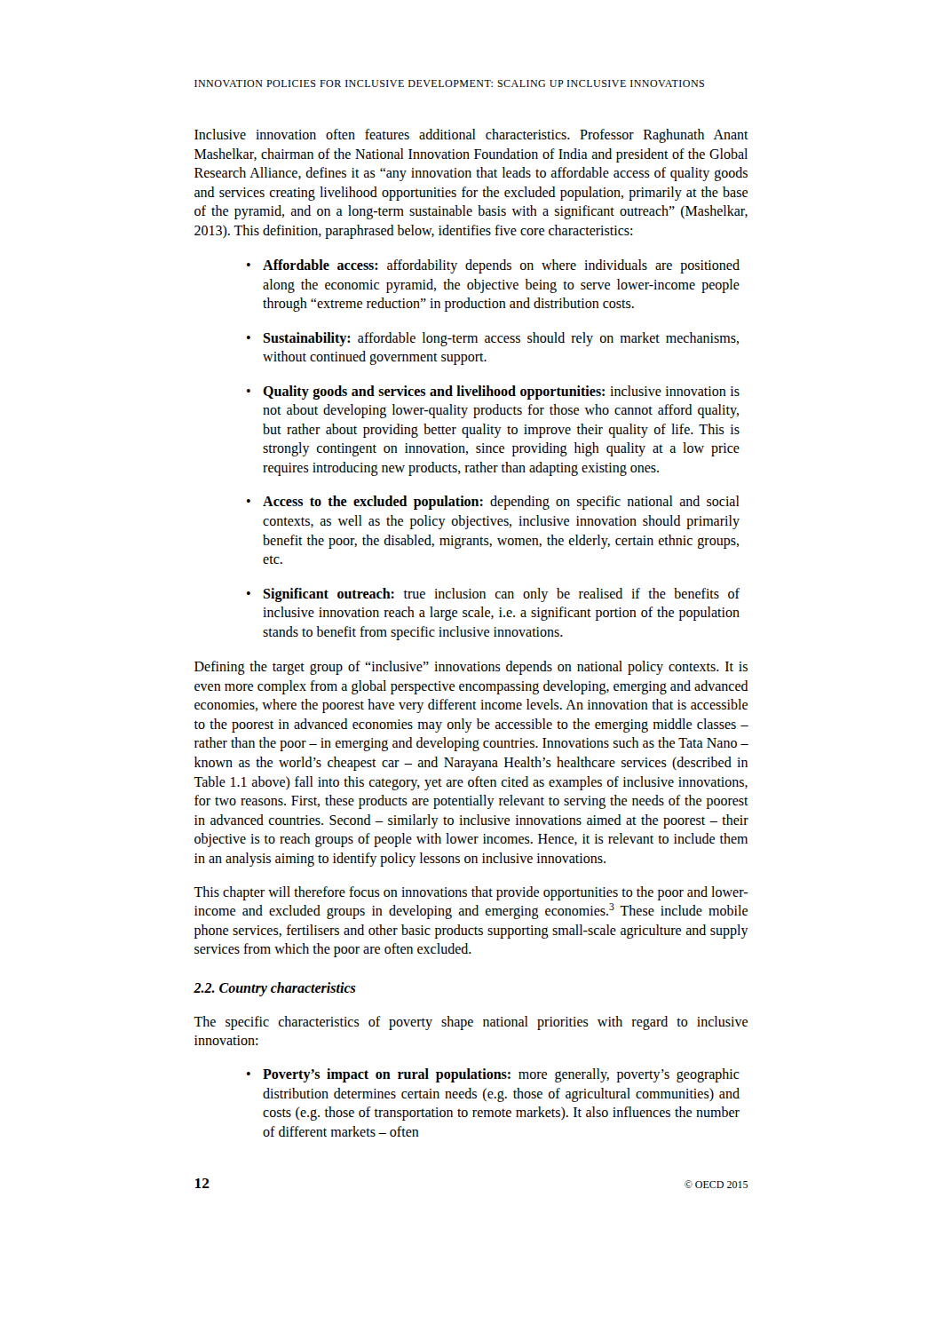INNOVATION POLICIES FOR INCLUSIVE DEVELOPMENT: SCALING UP INCLUSIVE INNOVATIONS
Inclusive innovation often features additional characteristics. Professor Raghunath Anant Mashelkar, chairman of the National Innovation Foundation of India and president of the Global Research Alliance, defines it as “any innovation that leads to affordable access of quality goods and services creating livelihood opportunities for the excluded population, primarily at the base of the pyramid, and on a long-term sustainable basis with a significant outreach” (Mashelkar, 2013). This definition, paraphrased below, identifies five core characteristics:
Affordable access: affordability depends on where individuals are positioned along the economic pyramid, the objective being to serve lower-income people through “extreme reduction” in production and distribution costs.
Sustainability: affordable long-term access should rely on market mechanisms, without continued government support.
Quality goods and services and livelihood opportunities: inclusive innovation is not about developing lower-quality products for those who cannot afford quality, but rather about providing better quality to improve their quality of life. This is strongly contingent on innovation, since providing high quality at a low price requires introducing new products, rather than adapting existing ones.
Access to the excluded population: depending on specific national and social contexts, as well as the policy objectives, inclusive innovation should primarily benefit the poor, the disabled, migrants, women, the elderly, certain ethnic groups, etc.
Significant outreach: true inclusion can only be realised if the benefits of inclusive innovation reach a large scale, i.e. a significant portion of the population stands to benefit from specific inclusive innovations.
Defining the target group of “inclusive” innovations depends on national policy contexts. It is even more complex from a global perspective encompassing developing, emerging and advanced economies, where the poorest have very different income levels. An innovation that is accessible to the poorest in advanced economies may only be accessible to the emerging middle classes – rather than the poor – in emerging and developing countries. Innovations such as the Tata Nano – known as the world’s cheapest car – and Narayana Health’s healthcare services (described in Table 1.1 above) fall into this category, yet are often cited as examples of inclusive innovations, for two reasons. First, these products are potentially relevant to serving the needs of the poorest in advanced countries. Second – similarly to inclusive innovations aimed at the poorest – their objective is to reach groups of people with lower incomes. Hence, it is relevant to include them in an analysis aiming to identify policy lessons on inclusive innovations.
This chapter will therefore focus on innovations that provide opportunities to the poor and lower-income and excluded groups in developing and emerging economies.3 These include mobile phone services, fertilisers and other basic products supporting small-scale agriculture and supply services from which the poor are often excluded.
2.2. Country characteristics
The specific characteristics of poverty shape national priorities with regard to inclusive innovation:
Poverty’s impact on rural populations: more generally, poverty’s geographic distribution determines certain needs (e.g. those of agricultural communities) and costs (e.g. those of transportation to remote markets). It also influences the number of different markets – often
12 © OECD 2015